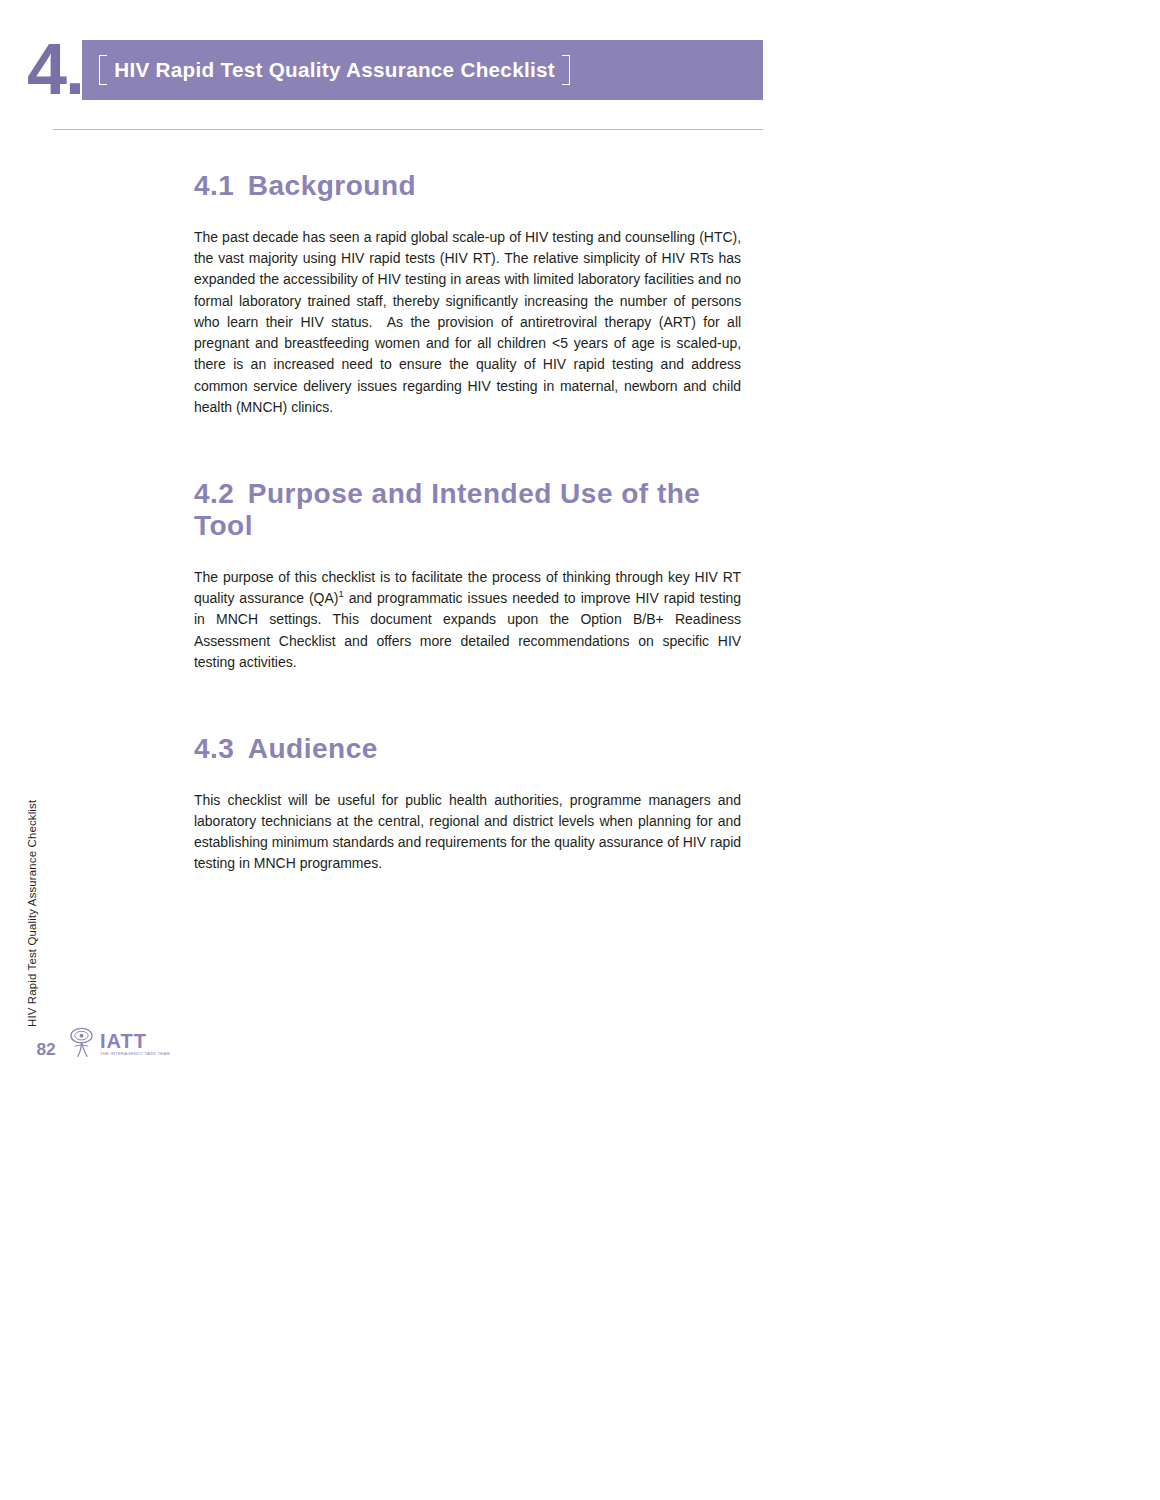4.
HIV Rapid Test Quality Assurance Checklist
4.1 Background
The past decade has seen a rapid global scale-up of HIV testing and counselling (HTC), the vast majority using HIV rapid tests (HIV RT). The relative simplicity of HIV RTs has expanded the accessibility of HIV testing in areas with limited laboratory facilities and no formal laboratory trained staff, thereby significantly increasing the number of persons who learn their HIV status. As the provision of antiretroviral therapy (ART) for all pregnant and breastfeeding women and for all children <5 years of age is scaled-up, there is an increased need to ensure the quality of HIV rapid testing and address common service delivery issues regarding HIV testing in maternal, newborn and child health (MNCH) clinics.
4.2 Purpose and Intended Use of the Tool
The purpose of this checklist is to facilitate the process of thinking through key HIV RT quality assurance (QA)1 and programmatic issues needed to improve HIV rapid testing in MNCH settings. This document expands upon the Option B/B+ Readiness Assessment Checklist and offers more detailed recommendations on specific HIV testing activities.
4.3 Audience
This checklist will be useful for public health authorities, programme managers and laboratory technicians at the central, regional and district levels when planning for and establishing minimum standards and requirements for the quality assurance of HIV rapid testing in MNCH programmes.
HIV Rapid Test Quality Assurance Checklist
82
IATT
THE INTERAGENCY TASK TEAM